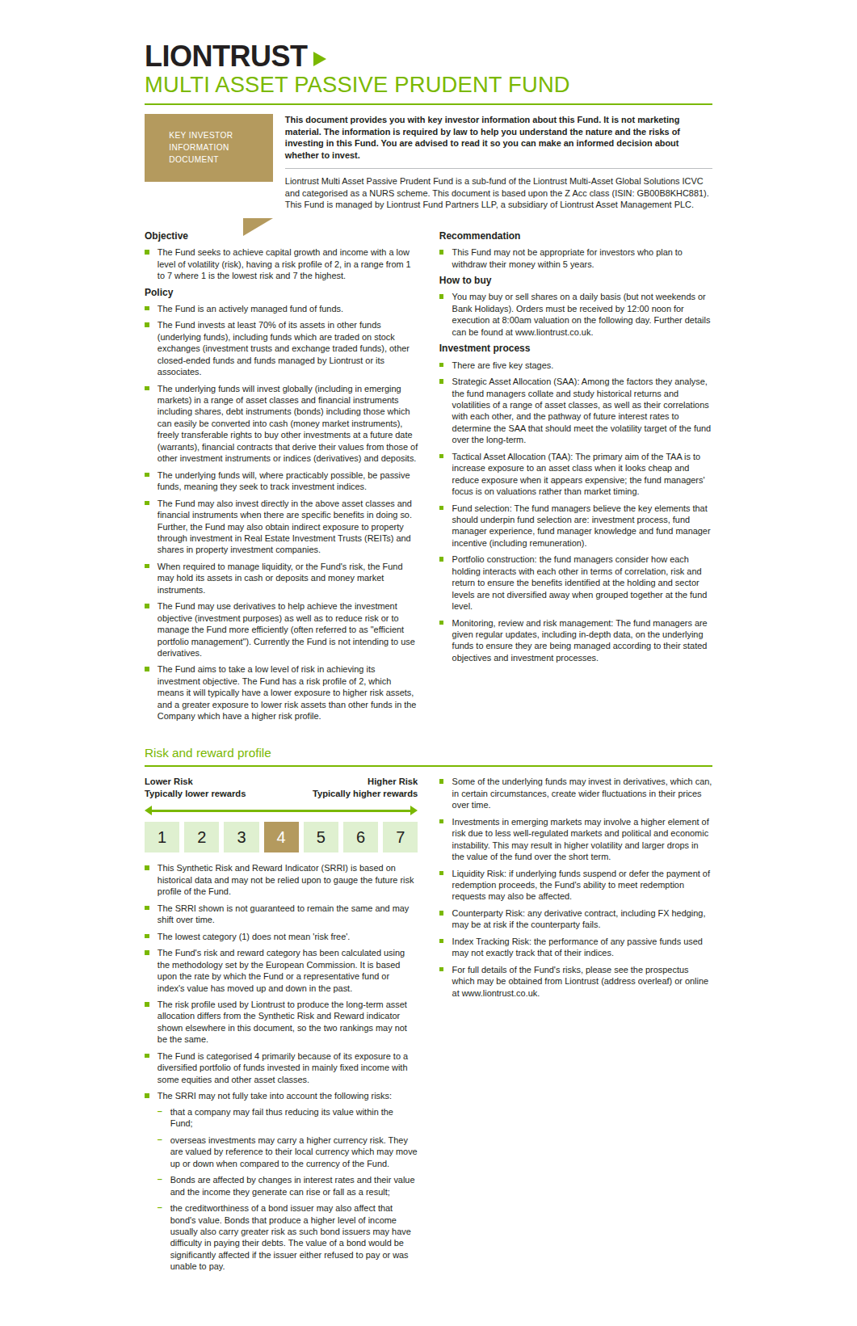LIONTRUST
MULTI ASSET PASSIVE PRUDENT FUND
KEY INVESTOR
INFORMATION
DOCUMENT
This document provides you with key investor information about this Fund. It is not marketing material. The information is required by law to help you understand the nature and the risks of investing in this Fund. You are advised to read it so you can make an informed decision about whether to invest.
Liontrust Multi Asset Passive Prudent Fund is a sub-fund of the Liontrust Multi-Asset Global Solutions ICVC and categorised as a NURS scheme. This document is based upon the Z Acc class (ISIN: GB00B8KHC881). This Fund is managed by Liontrust Fund Partners LLP, a subsidiary of Liontrust Asset Management PLC.
Objective
The Fund seeks to achieve capital growth and income with a low level of volatility (risk), having a risk profile of 2, in a range from 1 to 7 where 1 is the lowest risk and 7 the highest.
Policy
The Fund is an actively managed fund of funds.
The Fund invests at least 70% of its assets in other funds (underlying funds), including funds which are traded on stock exchanges (investment trusts and exchange traded funds), other closed-ended funds and funds managed by Liontrust or its associates.
The underlying funds will invest globally (including in emerging markets) in a range of asset classes and financial instruments including shares, debt instruments (bonds) including those which can easily be converted into cash (money market instruments), freely transferable rights to buy other investments at a future date (warrants), financial contracts that derive their values from those of other investment instruments or indices (derivatives) and deposits.
The underlying funds will, where practicably possible, be passive funds, meaning they seek to track investment indices.
The Fund may also invest directly in the above asset classes and financial instruments when there are specific benefits in doing so. Further, the Fund may also obtain indirect exposure to property through investment in Real Estate Investment Trusts (REITs) and shares in property investment companies.
When required to manage liquidity, or the Fund's risk, the Fund may hold its assets in cash or deposits and money market instruments.
The Fund may use derivatives to help achieve the investment objective (investment purposes) as well as to reduce risk or to manage the Fund more efficiently (often referred to as "efficient portfolio management"). Currently the Fund is not intending to use derivatives.
The Fund aims to take a low level of risk in achieving its investment objective. The Fund has a risk profile of 2, which means it will typically have a lower exposure to higher risk assets, and a greater exposure to lower risk assets than other funds in the Company which have a higher risk profile.
Recommendation
This Fund may not be appropriate for investors who plan to withdraw their money within 5 years.
How to buy
You may buy or sell shares on a daily basis (but not weekends or Bank Holidays). Orders must be received by 12:00 noon for execution at 8:00am valuation on the following day. Further details can be found at www.liontrust.co.uk.
Investment process
There are five key stages.
Strategic Asset Allocation (SAA): Among the factors they analyse, the fund managers collate and study historical returns and volatilities of a range of asset classes, as well as their correlations with each other, and the pathway of future interest rates to determine the SAA that should meet the volatility target of the fund over the long-term.
Tactical Asset Allocation (TAA): The primary aim of the TAA is to increase exposure to an asset class when it looks cheap and reduce exposure when it appears expensive; the fund managers' focus is on valuations rather than market timing.
Fund selection: The fund managers believe the key elements that should underpin fund selection are: investment process, fund manager experience, fund manager knowledge and fund manager incentive (including remuneration).
Portfolio construction: the fund managers consider how each holding interacts with each other in terms of correlation, risk and return to ensure the benefits identified at the holding and sector levels are not diversified away when grouped together at the fund level.
Monitoring, review and risk management: The fund managers are given regular updates, including in-depth data, on the underlying funds to ensure they are being managed according to their stated objectives and investment processes.
Risk and reward profile
Lower Risk
Typically lower rewards
Higher Risk
Typically higher rewards
1
2
3
4
5
6
7
This Synthetic Risk and Reward Indicator (SRRI) is based on historical data and may not be relied upon to gauge the future risk profile of the Fund.
The SRRI shown is not guaranteed to remain the same and may shift over time.
The lowest category (1) does not mean 'risk free'.
The Fund's risk and reward category has been calculated using the methodology set by the European Commission. It is based upon the rate by which the Fund or a representative fund or index's value has moved up and down in the past.
The risk profile used by Liontrust to produce the long-term asset allocation differs from the Synthetic Risk and Reward indicator shown elsewhere in this document, so the two rankings may not be the same.
The Fund is categorised 4 primarily because of its exposure to a diversified portfolio of funds invested in mainly fixed income with some equities and other asset classes.
The SRRI may not fully take into account the following risks:
that a company may fail thus reducing its value within the Fund;
overseas investments may carry a higher currency risk. They are valued by reference to their local currency which may move up or down when compared to the currency of the Fund.
Bonds are affected by changes in interest rates and their value and the income they generate can rise or fall as a result;
the creditworthiness of a bond issuer may also affect that bond's value. Bonds that produce a higher level of income usually also carry greater risk as such bond issuers may have difficulty in paying their debts. The value of a bond would be significantly affected if the issuer either refused to pay or was unable to pay.
Some of the underlying funds may invest in derivatives, which can, in certain circumstances, create wider fluctuations in their prices over time.
Investments in emerging markets may involve a higher element of risk due to less well-regulated markets and political and economic instability. This may result in higher volatility and larger drops in the value of the fund over the short term.
Liquidity Risk: if underlying funds suspend or defer the payment of redemption proceeds, the Fund's ability to meet redemption requests may also be affected.
Counterparty Risk: any derivative contract, including FX hedging, may be at risk if the counterparty fails.
Index Tracking Risk: the performance of any passive funds used may not exactly track that of their indices.
For full details of the Fund's risks, please see the prospectus which may be obtained from Liontrust (address overleaf) or online at www.liontrust.co.uk.